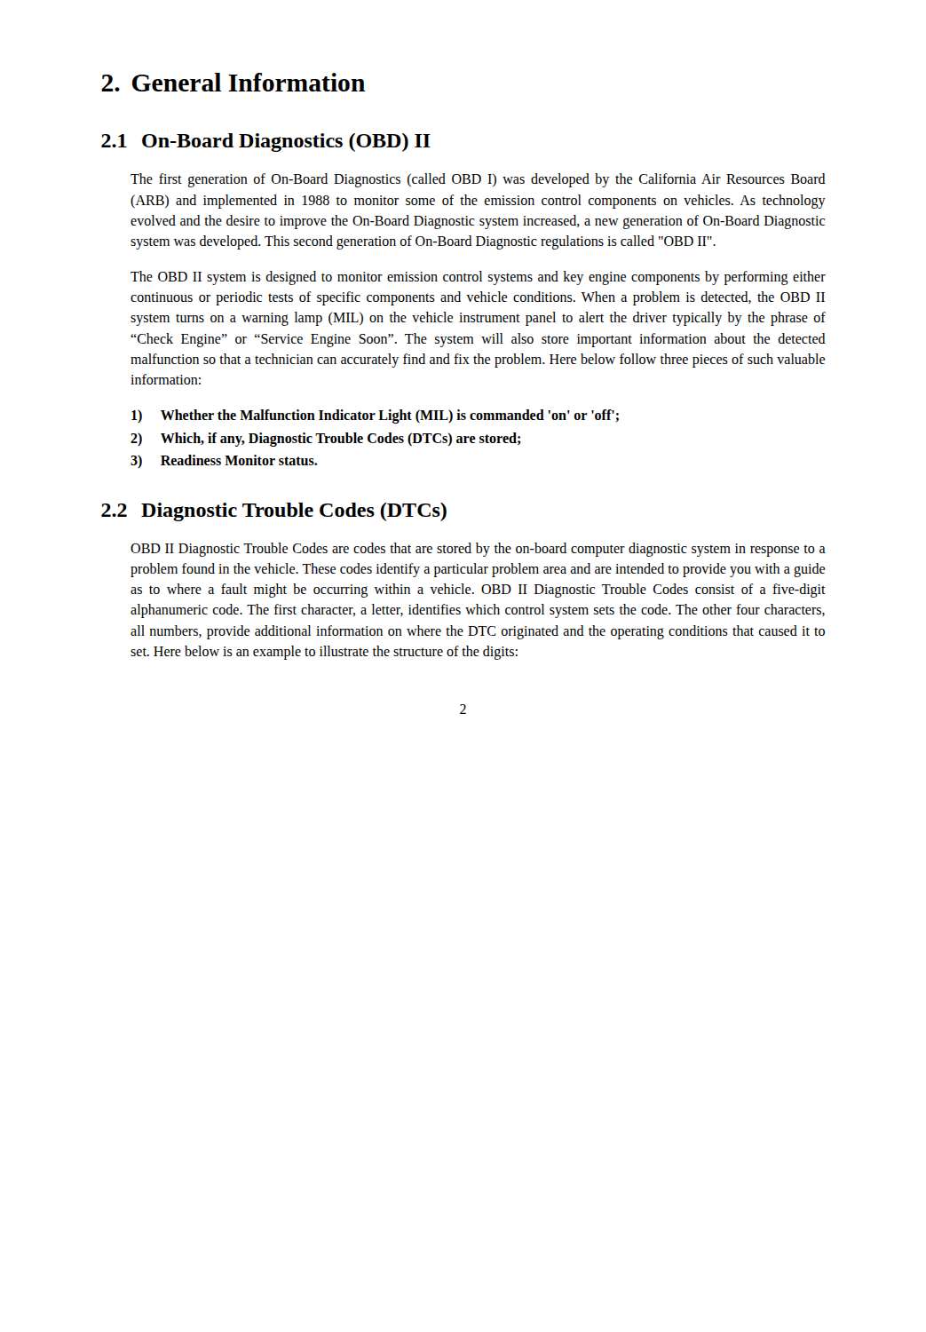2. General Information
2.1 On-Board Diagnostics (OBD) II
The first generation of On-Board Diagnostics (called OBD I) was developed by the California Air Resources Board (ARB) and implemented in 1988 to monitor some of the emission control components on vehicles. As technology evolved and the desire to improve the On-Board Diagnostic system increased, a new generation of On-Board Diagnostic system was developed. This second generation of On-Board Diagnostic regulations is called "OBD II".
The OBD II system is designed to monitor emission control systems and key engine components by performing either continuous or periodic tests of specific components and vehicle conditions. When a problem is detected, the OBD II system turns on a warning lamp (MIL) on the vehicle instrument panel to alert the driver typically by the phrase of “Check Engine” or “Service Engine Soon”. The system will also store important information about the detected malfunction so that a technician can accurately find and fix the problem. Here below follow three pieces of such valuable information:
1) Whether the Malfunction Indicator Light (MIL) is commanded 'on' or 'off';
2) Which, if any, Diagnostic Trouble Codes (DTCs) are stored;
3) Readiness Monitor status.
2.2 Diagnostic Trouble Codes (DTCs)
OBD II Diagnostic Trouble Codes are codes that are stored by the on-board computer diagnostic system in response to a problem found in the vehicle. These codes identify a particular problem area and are intended to provide you with a guide as to where a fault might be occurring within a vehicle. OBD II Diagnostic Trouble Codes consist of a five-digit alphanumeric code. The first character, a letter, identifies which control system sets the code. The other four characters, all numbers, provide additional information on where the DTC originated and the operating conditions that caused it to set. Here below is an example to illustrate the structure of the digits:
2